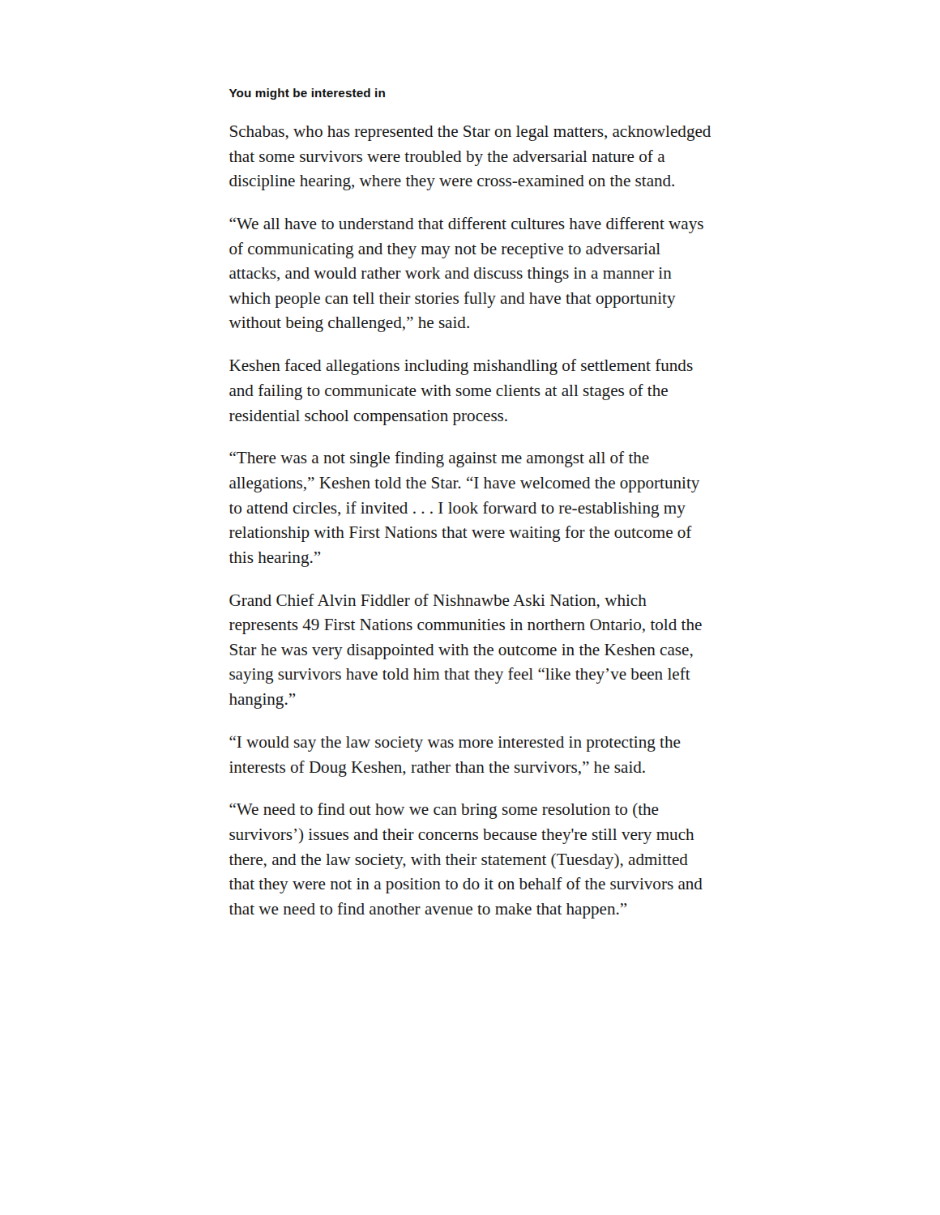You might be interested in
Schabas, who has represented the Star on legal matters, acknowledged that some survivors were troubled by the adversarial nature of a discipline hearing, where they were cross-examined on the stand.
“We all have to understand that different cultures have different ways of communicating and they may not be receptive to adversarial attacks, and would rather work and discuss things in a manner in which people can tell their stories fully and have that opportunity without being challenged,” he said.
Keshen faced allegations including mishandling of settlement funds and failing to communicate with some clients at all stages of the residential school compensation process.
“There was a not single finding against me amongst all of the allegations,” Keshen told the Star. “I have welcomed the opportunity to attend circles, if invited . . . I look forward to re-establishing my relationship with First Nations that were waiting for the outcome of this hearing.”
Grand Chief Alvin Fiddler of Nishnawbe Aski Nation, which represents 49 First Nations communities in northern Ontario, told the Star he was very disappointed with the outcome in the Keshen case, saying survivors have told him that they feel “like they’ve been left hanging.”
“I would say the law society was more interested in protecting the interests of Doug Keshen, rather than the survivors,” he said.
“We need to find out how we can bring some resolution to (the survivors’) issues and their concerns because they're still very much there, and the law society, with their statement (Tuesday), admitted that they were not in a position to do it on behalf of the survivors and that we need to find another avenue to make that happen.”